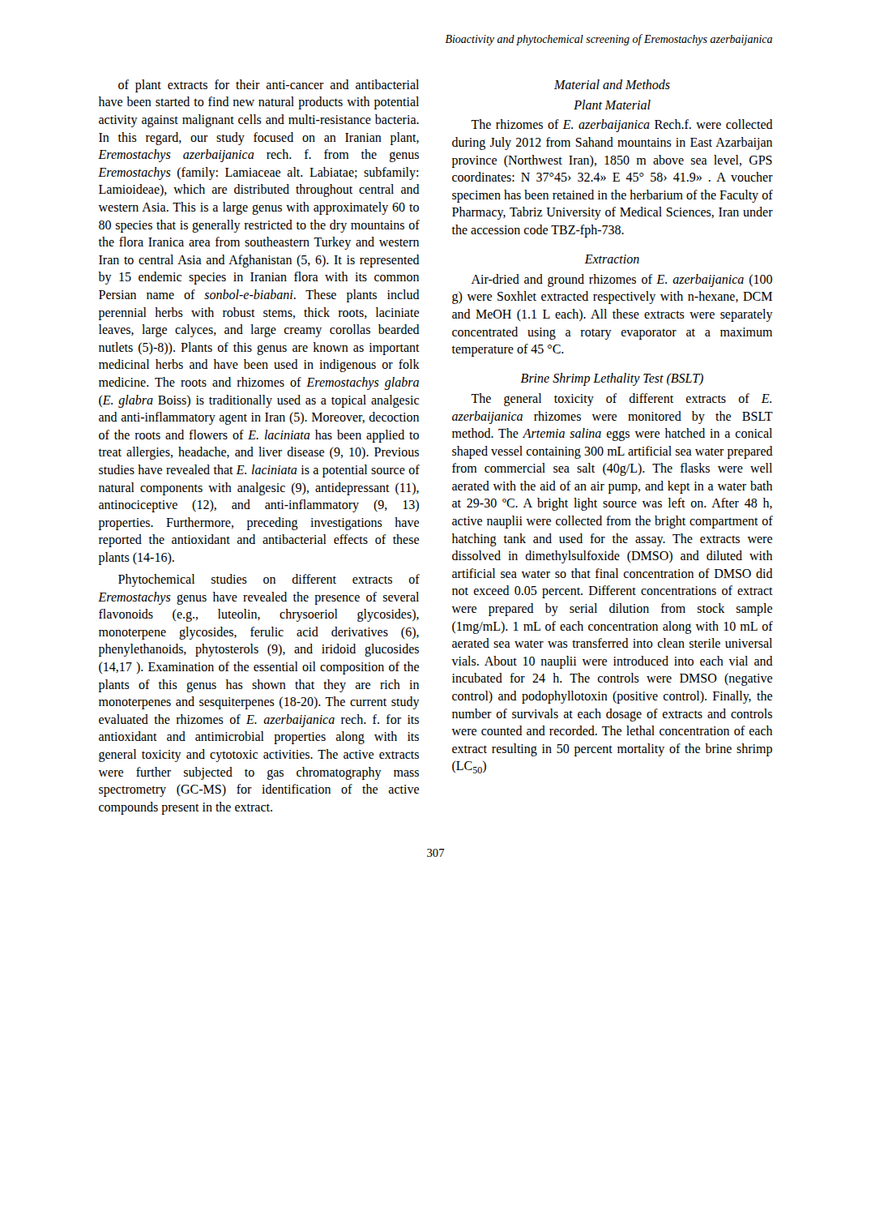Bioactivity and phytochemical screening of Eremostachys azerbaijanica
of plant extracts for their anti-cancer and antibacterial have been started to find new natural products with potential activity against malignant cells and multi-resistance bacteria. In this regard, our study focused on an Iranian plant, Eremostachys azerbaijanica rech. f. from the genus Eremostachys (family: Lamiaceae alt. Labiatae; subfamily: Lamioideae), which are distributed throughout central and western Asia. This is a large genus with approximately 60 to 80 species that is generally restricted to the dry mountains of the flora Iranica area from southeastern Turkey and western Iran to central Asia and Afghanistan (5, 6). It is represented by 15 endemic species in Iranian flora with its common Persian name of sonbol-e-biabani. These plants includ perennial herbs with robust stems, thick roots, laciniate leaves, large calyces, and large creamy corollas bearded nutlets (5)-8)). Plants of this genus are known as important medicinal herbs and have been used in indigenous or folk medicine. The roots and rhizomes of Eremostachys glabra (E. glabra Boiss) is traditionally used as a topical analgesic and anti-inflammatory agent in Iran (5). Moreover, decoction of the roots and flowers of E. laciniata has been applied to treat allergies, headache, and liver disease (9, 10). Previous studies have revealed that E. laciniata is a potential source of natural components with analgesic (9), antidepressant (11), antinociceptive (12), and anti-inflammatory (9, 13) properties. Furthermore, preceding investigations have reported the antioxidant and antibacterial effects of these plants (14-16).
Phytochemical studies on different extracts of Eremostachys genus have revealed the presence of several flavonoids (e.g., luteolin, chrysoeriol glycosides), monoterpene glycosides, ferulic acid derivatives (6), phenylethanoids, phytosterols (9), and iridoid glucosides (14,17 ). Examination of the essential oil composition of the plants of this genus has shown that they are rich in monoterpenes and sesquiterpenes (18-20). The current study evaluated the rhizomes of E. azerbaijanica rech. f. for its antioxidant and antimicrobial properties along with its general toxicity and cytotoxic activities. The active extracts were further subjected to gas chromatography mass spectrometry (GC-MS) for identification of the active compounds present in the extract.
Material and Methods
Plant Material
The rhizomes of E. azerbaijanica Rech.f. were collected during July 2012 from Sahand mountains in East Azarbaijan province (Northwest Iran), 1850 m above sea level, GPS coordinates: N 37°45› 32.4» E 45° 58› 41.9» . A voucher specimen has been retained in the herbarium of the Faculty of Pharmacy, Tabriz University of Medical Sciences, Iran under the accession code TBZ-fph-738.
Extraction
Air-dried and ground rhizomes of E. azerbaijanica (100 g) were Soxhlet extracted respectively with n-hexane, DCM and MeOH (1.1 L each). All these extracts were separately concentrated using a rotary evaporator at a maximum temperature of 45 °C.
Brine Shrimp Lethality Test (BSLT)
The general toxicity of different extracts of E. azerbaijanica rhizomes were monitored by the BSLT method. The Artemia salina eggs were hatched in a conical shaped vessel containing 300 mL artificial sea water prepared from commercial sea salt (40g/L). The flasks were well aerated with the aid of an air pump, and kept in a water bath at 29-30 ºC. A bright light source was left on. After 48 h, active nauplii were collected from the bright compartment of hatching tank and used for the assay. The extracts were dissolved in dimethylsulfoxide (DMSO) and diluted with artificial sea water so that final concentration of DMSO did not exceed 0.05 percent. Different concentrations of extract were prepared by serial dilution from stock sample (1mg/mL). 1 mL of each concentration along with 10 mL of aerated sea water was transferred into clean sterile universal vials. About 10 nauplii were introduced into each vial and incubated for 24 h. The controls were DMSO (negative control) and podophyllotoxin (positive control). Finally, the number of survivals at each dosage of extracts and controls were counted and recorded. The lethal concentration of each extract resulting in 50 percent mortality of the brine shrimp (LC50)
307